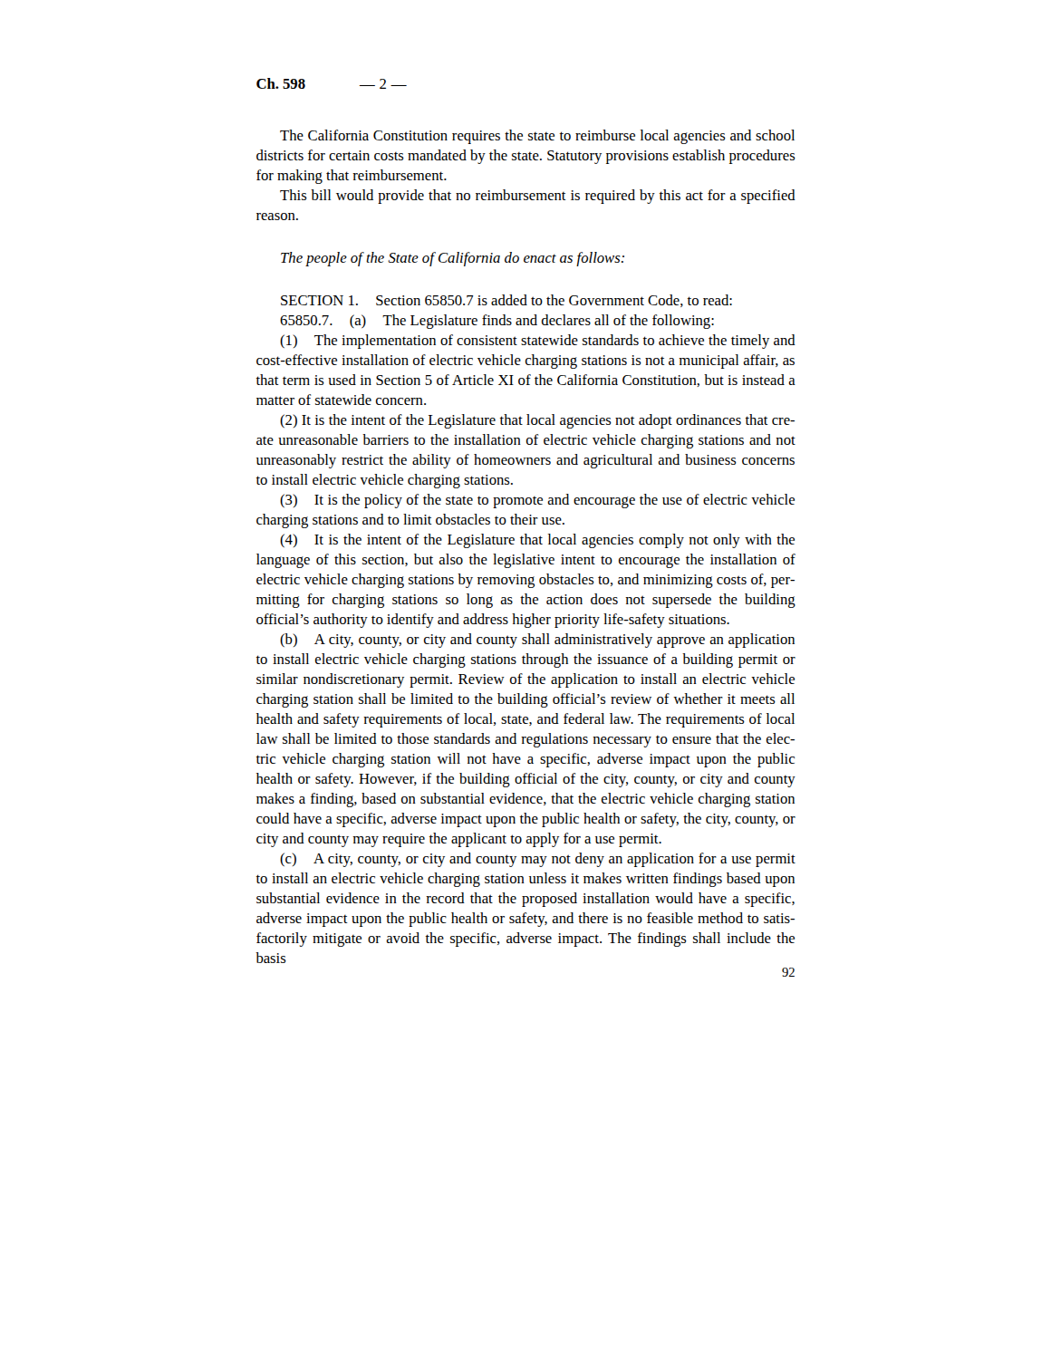Ch. 598 — 2 —
The California Constitution requires the state to reimburse local agencies and school districts for certain costs mandated by the state. Statutory provisions establish procedures for making that reimbursement.
This bill would provide that no reimbursement is required by this act for a specified reason.
The people of the State of California do enact as follows:
SECTION 1. Section 65850.7 is added to the Government Code, to read:
65850.7. (a) The Legislature finds and declares all of the following:
(1) The implementation of consistent statewide standards to achieve the timely and cost-effective installation of electric vehicle charging stations is not a municipal affair, as that term is used in Section 5 of Article XI of the California Constitution, but is instead a matter of statewide concern.
(2) It is the intent of the Legislature that local agencies not adopt ordinances that create unreasonable barriers to the installation of electric vehicle charging stations and not unreasonably restrict the ability of homeowners and agricultural and business concerns to install electric vehicle charging stations.
(3) It is the policy of the state to promote and encourage the use of electric vehicle charging stations and to limit obstacles to their use.
(4) It is the intent of the Legislature that local agencies comply not only with the language of this section, but also the legislative intent to encourage the installation of electric vehicle charging stations by removing obstacles to, and minimizing costs of, permitting for charging stations so long as the action does not supersede the building official’s authority to identify and address higher priority life-safety situations.
(b) A city, county, or city and county shall administratively approve an application to install electric vehicle charging stations through the issuance of a building permit or similar nondiscretionary permit. Review of the application to install an electric vehicle charging station shall be limited to the building official’s review of whether it meets all health and safety requirements of local, state, and federal law. The requirements of local law shall be limited to those standards and regulations necessary to ensure that the electric vehicle charging station will not have a specific, adverse impact upon the public health or safety. However, if the building official of the city, county, or city and county makes a finding, based on substantial evidence, that the electric vehicle charging station could have a specific, adverse impact upon the public health or safety, the city, county, or city and county may require the applicant to apply for a use permit.
(c) A city, county, or city and county may not deny an application for a use permit to install an electric vehicle charging station unless it makes written findings based upon substantial evidence in the record that the proposed installation would have a specific, adverse impact upon the public health or safety, and there is no feasible method to satisfactorily mitigate or avoid the specific, adverse impact. The findings shall include the basis
92